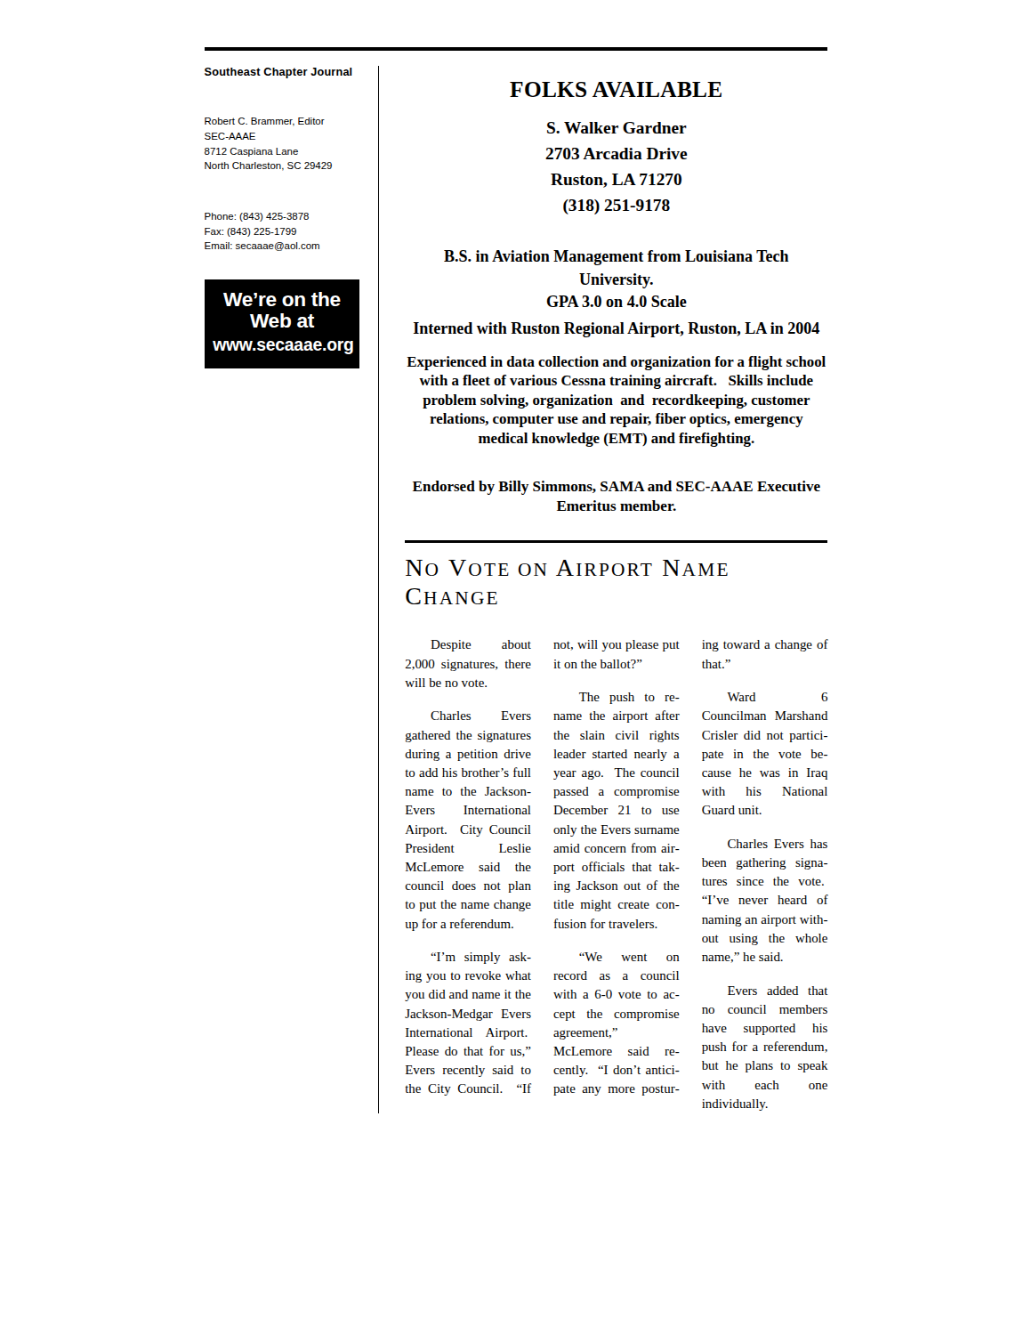Southeast Chapter Journal
Robert C. Brammer, Editor
SEC-AAAE
8712 Caspiana Lane
North Charleston, SC 29429
Phone: (843) 425-3878
Fax: (843) 225-1799
Email: secaaae@aol.com
We’re on the Web at
www.secaaae.org
FOLKS AVAILABLE
S. Walker Gardner
2703 Arcadia Drive
Ruston, LA 71270
(318) 251-9178
B.S. in Aviation Management from Louisiana Tech University.
GPA 3.0 on 4.0 Scale
Interned with Ruston Regional Airport, Ruston, LA in 2004
Experienced in data collection and organization for a flight school with a fleet of various Cessna training aircraft. Skills include problem solving, organization and recordkeeping, customer relations, computer use and repair, fiber optics, emergency medical knowledge (EMT) and firefighting.
Endorsed by Billy Simmons, SAMA and SEC-AAAE Executive Emeritus member.
NO VOTE ON AIRPORT NAME CHANGE
Despite about 2,000 signatures, there will be no vote.
Charles Evers gathered the signatures during a petition drive to add his brother’s full name to the Jackson-Evers International Airport. City Council President Leslie McLemore said the council does not plan to put the name change up for a referendum.
“I’m simply asking you to revoke what you did and name it the Jackson-Medgar Evers International Airport. Please do that for us,” Evers recently said to the City Council. “If not, will you please put it on the ballot?”
The push to rename the airport after the slain civil rights leader started nearly a year ago. The council passed a compromise December 21 to use only the Evers surname amid concern from airport officials that taking Jackson out of the title might create confusion for travelers.
“We went on record as a council with a 6-0 vote to accept the compromise agreement,” McLemore said recently. “I don’t anticipate any more posturing toward a change of that.”
Ward 6 Councilman Marshand Crisler did not participate in the vote because he was in Iraq with his National Guard unit.
Charles Evers has been gathering signatures since the vote. “I’ve never heard of naming an airport without using the whole name,” he said.
Evers added that no council members have supported his push for a referendum, but he plans to speak with each one individually.